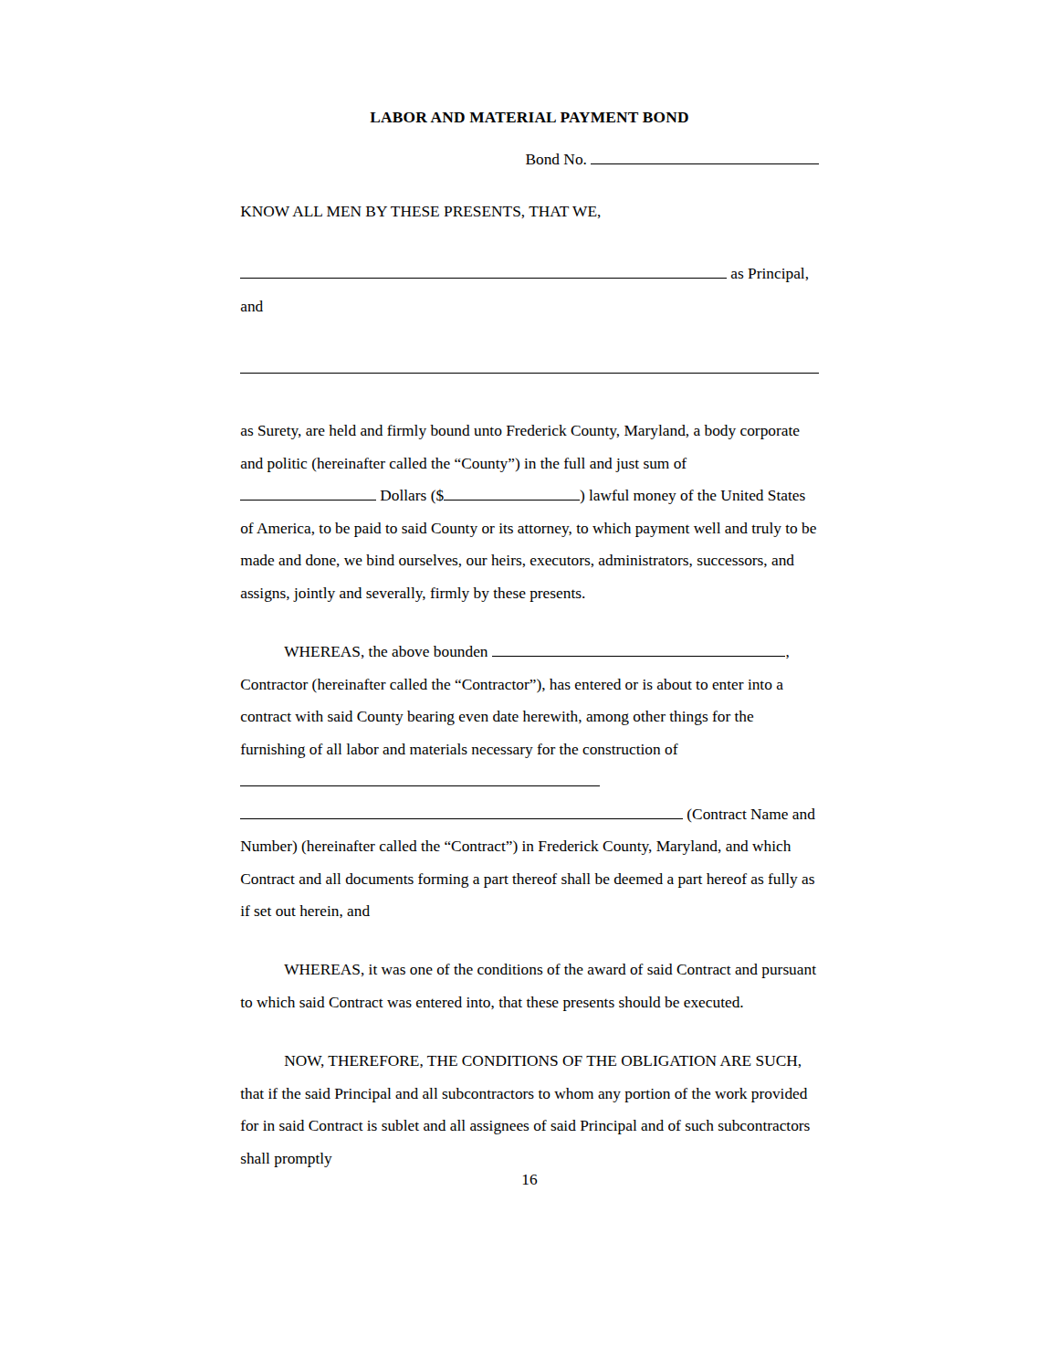LABOR AND MATERIAL PAYMENT BOND
Bond No.
KNOW ALL MEN BY THESE PRESENTS, THAT WE,
as Principal, and
as Surety, are held and firmly bound unto Frederick County, Maryland, a body corporate and politic (hereinafter called the “County”) in the full and just sum of Dollars ($ ) lawful money of the United States of America, to be paid to said County or its attorney, to which payment well and truly to be made and done, we bind ourselves, our heirs, executors, administrators, successors, and assigns, jointly and severally, firmly by these presents.
WHEREAS, the above bounden , Contractor (hereinafter called the “Contractor”), has entered or is about to enter into a contract with said County bearing even date herewith, among other things for the furnishing of all labor and materials necessary for the construction of (Contract Name and Number) (hereinafter called the “Contract”) in Frederick County, Maryland, and which Contract and all documents forming a part thereof shall be deemed a part hereof as fully as if set out herein, and
WHEREAS, it was one of the conditions of the award of said Contract and pursuant to which said Contract was entered into, that these presents should be executed.
NOW, THEREFORE, THE CONDITIONS OF THE OBLIGATION ARE SUCH, that if the said Principal and all subcontractors to whom any portion of the work provided for in said Contract is sublet and all assignees of said Principal and of such subcontractors shall promptly
16